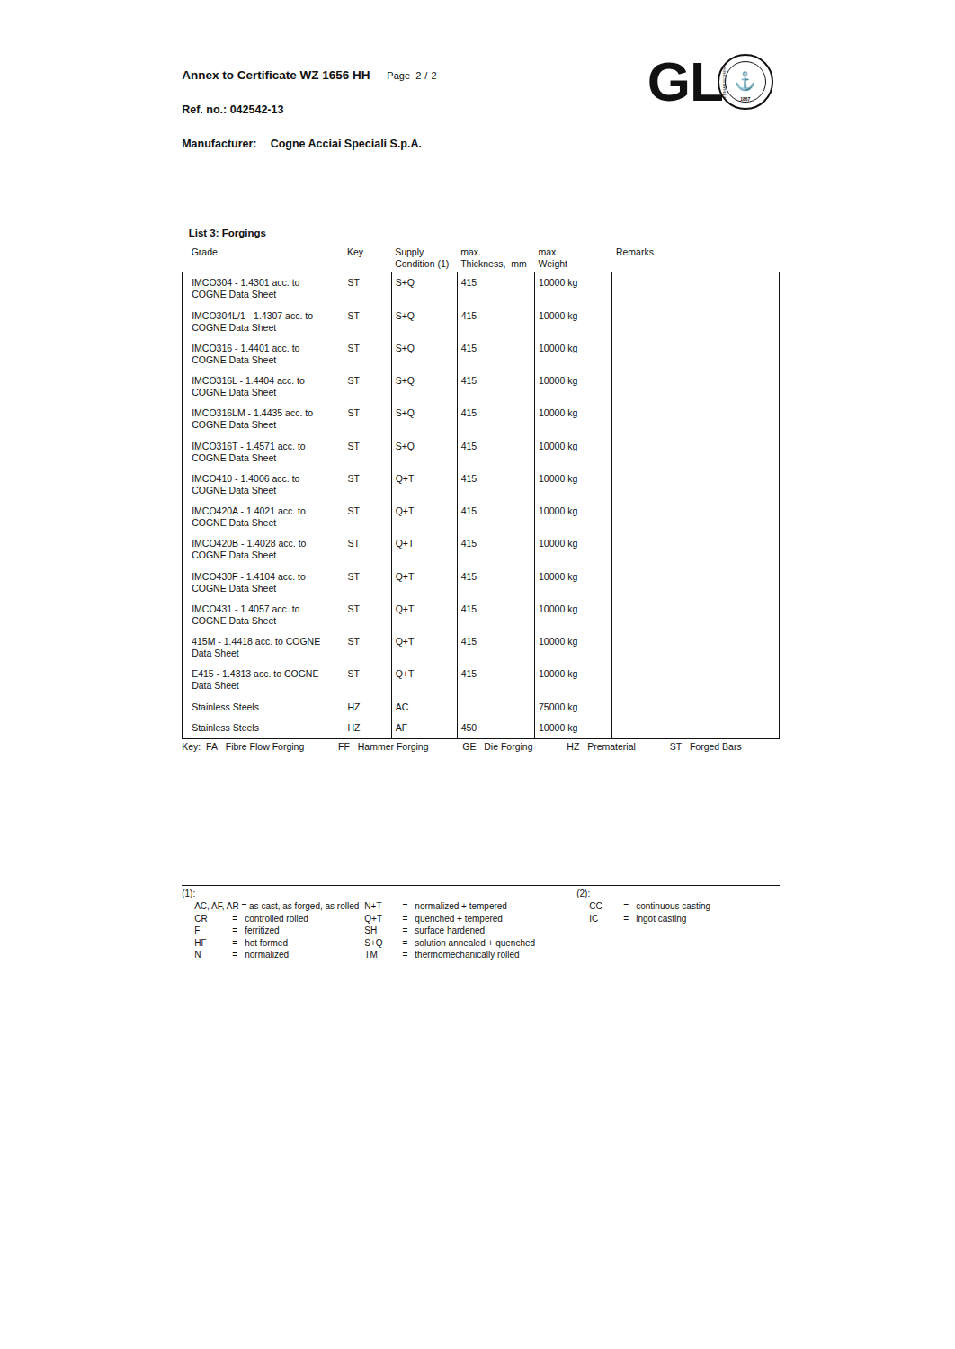Annex to Certificate WZ 1656 HH Page 2 / 2
Ref. no.: 042542-13
Manufacturer:Cogne Acciai Speciali S.p.A.
GL
GERMANISCHER LLOYD
⚓
1867
List 3: Forgings
| Grade | Key | Supply Condition (1) | max. Thickness, mm | max. Weight | Remarks |
| --- | --- | --- | --- | --- | --- |
| IMCO304 - 1.4301 acc. to COGNE Data Sheet | ST | S+Q | 415 | 10000 kg | |
| IMCO304L/1 - 1.4307 acc. to COGNE Data Sheet | ST | S+Q | 415 | 10000 kg | |
| IMCO316 - 1.4401 acc. to COGNE Data Sheet | ST | S+Q | 415 | 10000 kg | |
| IMCO316L - 1.4404 acc. to COGNE Data Sheet | ST | S+Q | 415 | 10000 kg | |
| IMCO316LM - 1.4435 acc. to COGNE Data Sheet | ST | S+Q | 415 | 10000 kg | |
| IMCO316T - 1.4571 acc. to COGNE Data Sheet | ST | S+Q | 415 | 10000 kg | |
| IMCO410 - 1.4006 acc. to COGNE Data Sheet | ST | Q+T | 415 | 10000 kg | |
| IMCO420A - 1.4021 acc. to COGNE Data Sheet | ST | Q+T | 415 | 10000 kg | |
| IMCO420B - 1.4028 acc. to COGNE Data Sheet | ST | Q+T | 415 | 10000 kg | |
| IMCO430F - 1.4104 acc. to COGNE Data Sheet | ST | Q+T | 415 | 10000 kg | |
| IMCO431 - 1.4057 acc. to COGNE Data Sheet | ST | Q+T | 415 | 10000 kg | |
| 415M - 1.4418 acc. to COGNE Data Sheet | ST | Q+T | 415 | 10000 kg | |
| E415 - 1.4313 acc. to COGNE Data Sheet | ST | Q+T | 415 | 10000 kg | |
| Stainless Steels | HZ | AC | | 75000 kg | |
| Stainless Steels | HZ | AF | 450 | 10000 kg | |
Key: FA Fibre Flow Forging FF Hammer Forging GE Die Forging HZ Prematerial ST Forged Bars
(1):
| AC, AF, AR = as cast, as forged, as rolled | N+T | = | normalized + tempered |
| CR | = | controlled rolled | Q+T | = | quenched + tempered |
| F | = | ferritized | SH | = | surface hardened |
| HF | = | hot formed | S+Q | = | solution annealed + quenched |
| N | = | normalized | TM | = | thermomechanically rolled |
(2):
| CC | = | continuous casting |
| IC | = | ingot casting |